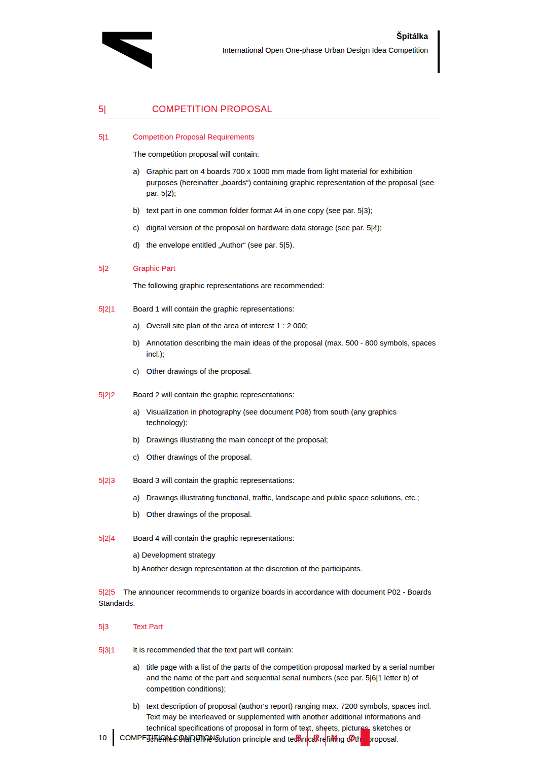Špitálka
International Open One-phase Urban Design Idea Competition
5|COMPETITION PROPOSAL
5|1
Competition Proposal Requirements
The competition proposal will contain:
a) Graphic part on 4 boards 700 x 1000 mm made from light material for exhibition purposes (hereinafter „boards“) containing graphic representation of the proposal (see par. 5|2);
b) text part in one common folder format A4 in one copy (see par. 5|3);
c) digital version of the proposal on hardware data storage (see par. 5|4);
d) the envelope entitled „Author“ (see par. 5|5).
5|2
Graphic Part
The following graphic representations are recommended:
5|2|1
Board 1 will contain the graphic representations:
a) Overall site plan of the area of interest 1 : 2 000;
b) Annotation describing the main ideas of the proposal (max. 500 - 800 symbols, spaces incl.);
c) Other drawings of the proposal.
5|2|2
Board 2 will contain the graphic representations:
a) Visualization in photography (see document P08) from south (any graphics technology);
b) Drawings illustrating the main concept of the proposal;
c) Other drawings of the proposal.
5|2|3
Board 3 will contain the graphic representations:
a) Drawings illustrating functional, traffic, landscape and public space solutions, etc.;
b) Other drawings of the proposal.
5|2|4
Board 4 will contain the graphic representations:
a) Development strategy
b) Another design representation at the discretion of the participants.
5|2|5 The announcer recommends to organize boards in accordance with document P02 - Boards Standards.
5|3
Text Part
5|3|1
It is recommended that the text part will contain:
a) title page with a list of the parts of the competition proposal marked by a serial number and the name of the part and sequential serial numbers (see par. 5|6|1 letter b) of competition conditions);
b) text description of proposal (author‘s report) ranging max. 7200 symbols, spaces incl. Text may be interleaved or supplemented with another additional informations and technical specifications of proposal in form of text, sheets, pictures, sketches or schemes that refine solution principle and technical refining of the proposal.
10 COMPETITION CONDITIONS
BRNO